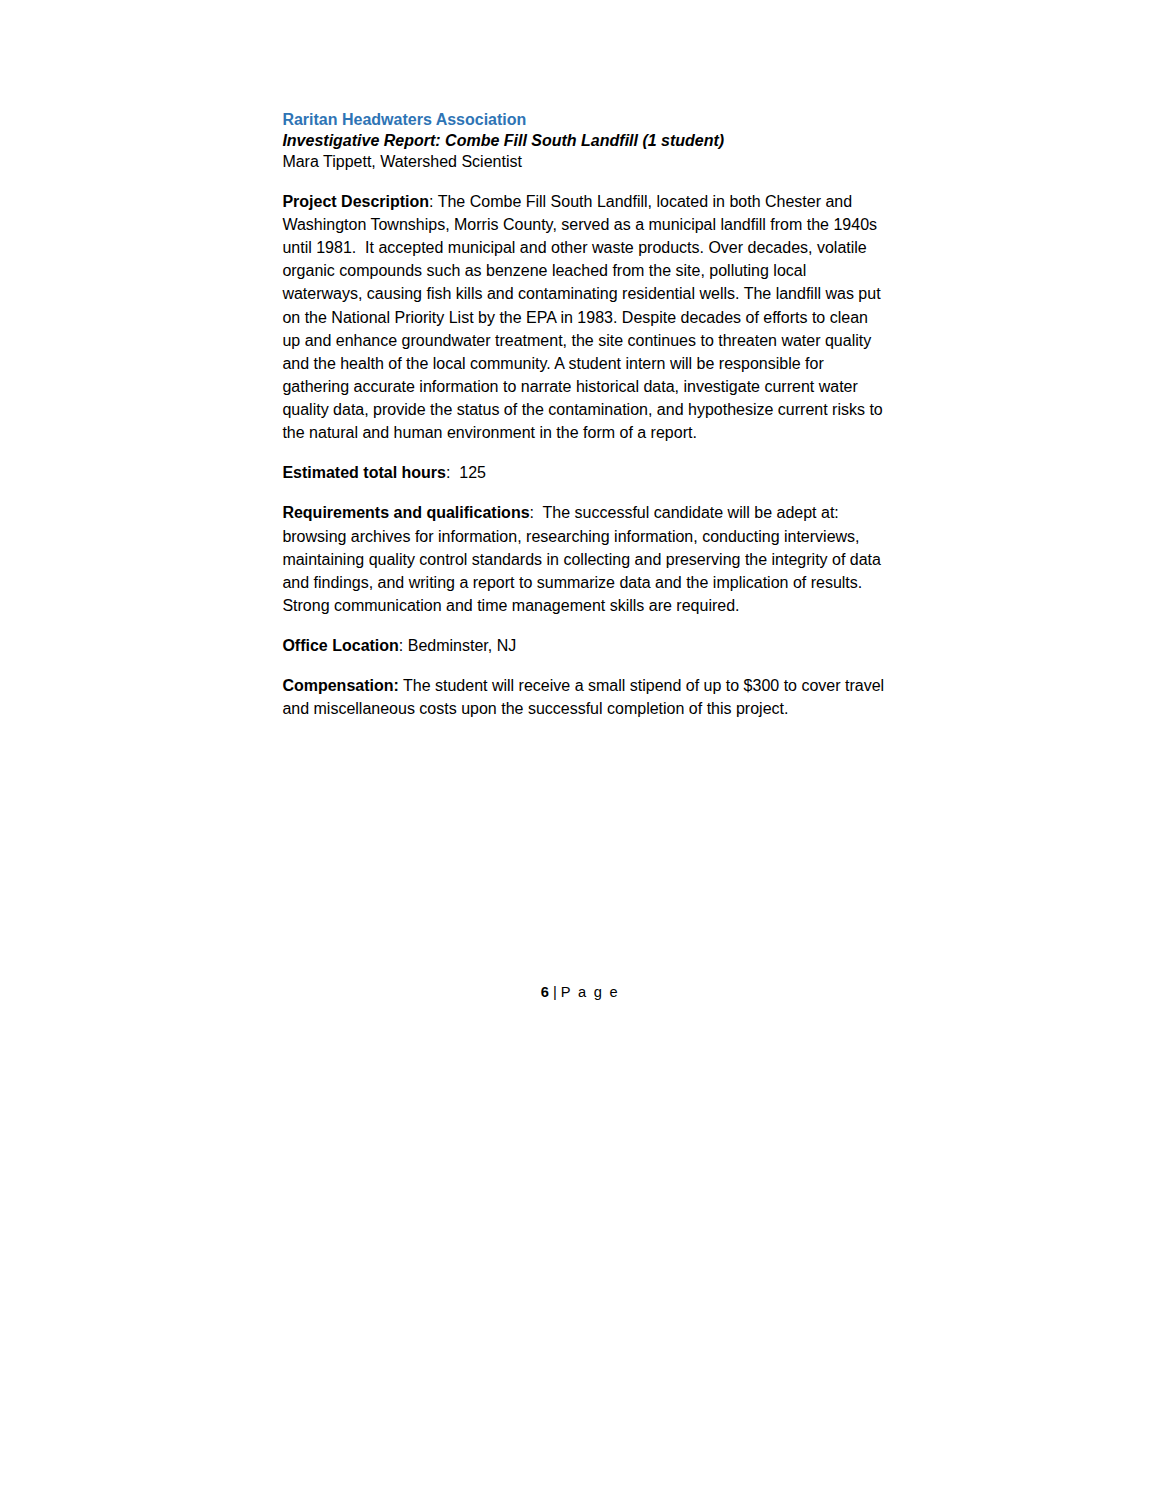Raritan Headwaters Association
Investigative Report: Combe Fill South Landfill (1 student)
Mara Tippett, Watershed Scientist
Project Description: The Combe Fill South Landfill, located in both Chester and Washington Townships, Morris County, served as a municipal landfill from the 1940s until 1981. It accepted municipal and other waste products. Over decades, volatile organic compounds such as benzene leached from the site, polluting local waterways, causing fish kills and contaminating residential wells. The landfill was put on the National Priority List by the EPA in 1983. Despite decades of efforts to clean up and enhance groundwater treatment, the site continues to threaten water quality and the health of the local community. A student intern will be responsible for gathering accurate information to narrate historical data, investigate current water quality data, provide the status of the contamination, and hypothesize current risks to the natural and human environment in the form of a report.
Estimated total hours: 125
Requirements and qualifications: The successful candidate will be adept at: browsing archives for information, researching information, conducting interviews, maintaining quality control standards in collecting and preserving the integrity of data and findings, and writing a report to summarize data and the implication of results. Strong communication and time management skills are required.
Office Location: Bedminster, NJ
Compensation: The student will receive a small stipend of up to $300 to cover travel and miscellaneous costs upon the successful completion of this project.
6 | P a g e